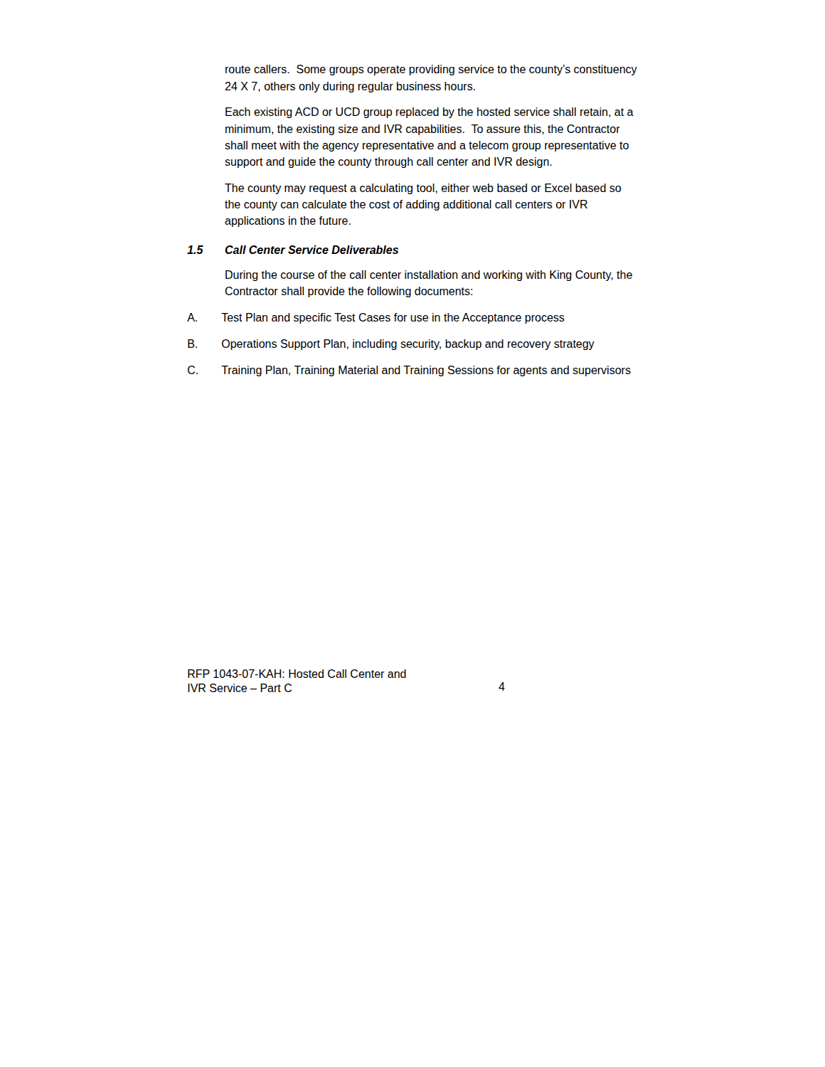route callers. Some groups operate providing service to the county’s constituency 24 X 7, others only during regular business hours.
Each existing ACD or UCD group replaced by the hosted service shall retain, at a minimum, the existing size and IVR capabilities. To assure this, the Contractor shall meet with the agency representative and a telecom group representative to support and guide the county through call center and IVR design.
The county may request a calculating tool, either web based or Excel based so the county can calculate the cost of adding additional call centers or IVR applications in the future.
1.5 Call Center Service Deliverables
During the course of the call center installation and working with King County, the Contractor shall provide the following documents:
A. Test Plan and specific Test Cases for use in the Acceptance process
B. Operations Support Plan, including security, backup and recovery strategy
C. Training Plan, Training Material and Training Sessions for agents and supervisors
RFP 1043-07-KAH: Hosted Call Center and
IVR Service – Part C
4